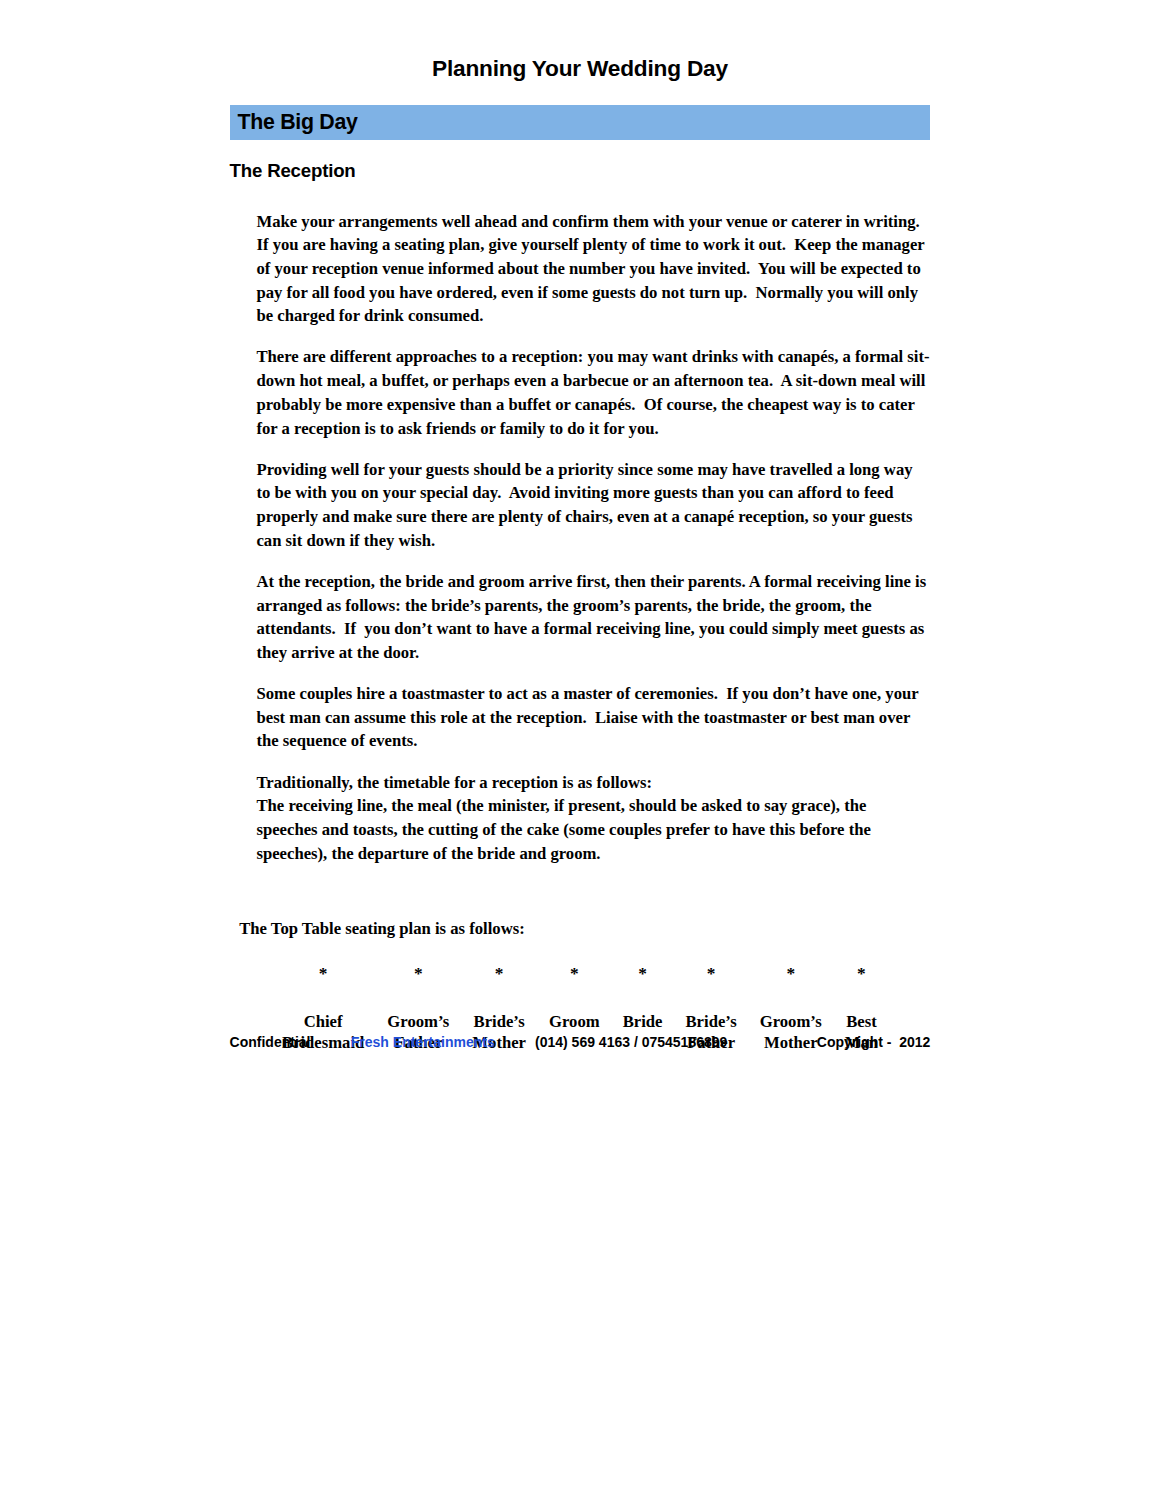Planning Your Wedding Day
The Big Day
The Reception
Make your arrangements well ahead and confirm them with your venue or caterer in writing. If you are having a seating plan, give yourself plenty of time to work it out. Keep the manager of your reception venue informed about the number you have invited. You will be expected to pay for all food you have ordered, even if some guests do not turn up. Normally you will only be charged for drink consumed.
There are different approaches to a reception: you may want drinks with canapés, a formal sit-down hot meal, a buffet, or perhaps even a barbecue or an afternoon tea. A sit-down meal will probably be more expensive than a buffet or canapés. Of course, the cheapest way is to cater for a reception is to ask friends or family to do it for you.
Providing well for your guests should be a priority since some may have travelled a long way to be with you on your special day. Avoid inviting more guests than you can afford to feed properly and make sure there are plenty of chairs, even at a canapé reception, so your guests can sit down if they wish.
At the reception, the bride and groom arrive first, then their parents. A formal receiving line is arranged as follows: the bride’s parents, the groom’s parents, the bride, the groom, the attendants. If you don’t want to have a formal receiving line, you could simply meet guests as they arrive at the door.
Some couples hire a toastmaster to act as a master of ceremonies. If you don’t have one, your best man can assume this role at the reception. Liaise with the toastmaster or best man over the sequence of events.
Traditionally, the timetable for a reception is as follows:
The receiving line, the meal (the minister, if present, should be asked to say grace), the speeches and toasts, the cutting of the cake (some couples prefer to have this before the speeches), the departure of the bride and groom.
The Top Table seating plan is as follows:
| * | * | * | * | * | * | * | * |
| Chief Bridesmaid | Groom’s Father | Bride’s Mother | Groom | Bride | Bride’s Father | Groom’s Mother | Best Man |
Confidential Fresh Entertainments (014) 569 4163 / 07545186899
Copyright - 2012